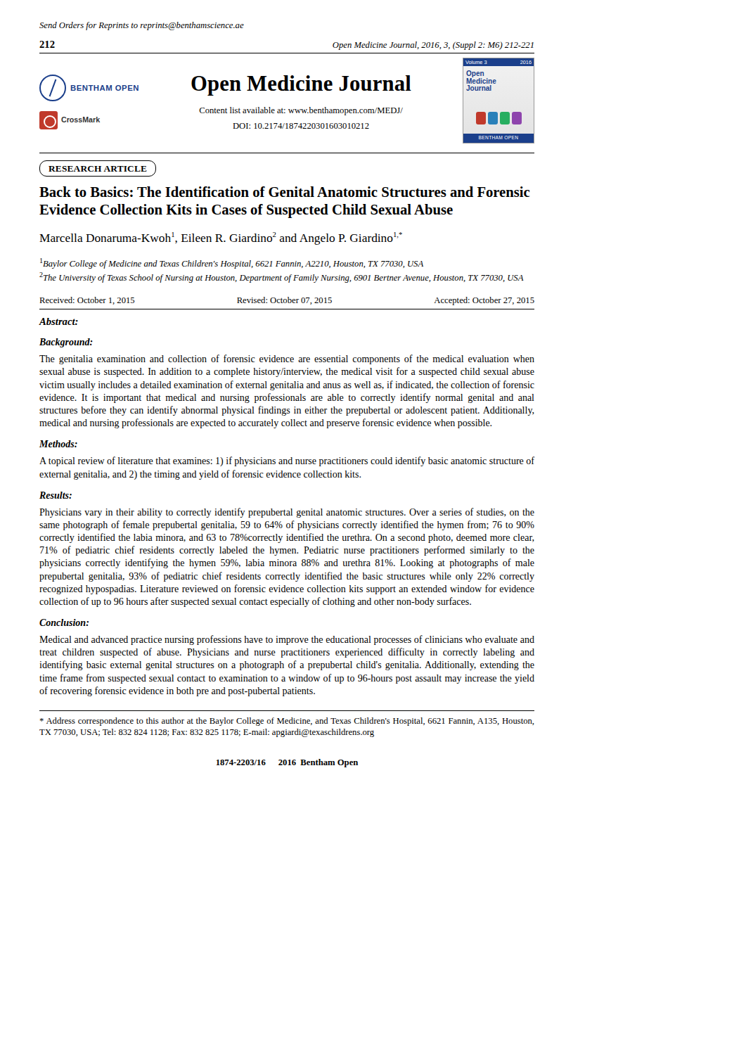Send Orders for Reprints to reprints@benthamscience.ae
212 Open Medicine Journal, 2016, 3, (Suppl 2: M6) 212-221
BENTHAM OPEN
CrossMark
Open Medicine Journal
Content list available at: www.benthamopen.com/MEDJ/
DOI: 10.2174/1874220301603010212
Volume 32016
Open
Medicine
Journal
BENTHAM OPEN
RESEARCH ARTICLE
Back to Basics: The Identification of Genital Anatomic Structures and Forensic Evidence Collection Kits in Cases of Suspected Child Sexual Abuse
Marcella Donaruma-Kwoh1, Eileen R. Giardino2 and Angelo P. Giardino1,*
1Baylor College of Medicine and Texas Children's Hospital, 6621 Fannin, A2210, Houston, TX 77030, USA
2The University of Texas School of Nursing at Houston, Department of Family Nursing, 6901 Bertner Avenue, Houston, TX 77030, USA
Received: October 1, 2015 Revised: October 07, 2015 Accepted: October 27, 2015
Abstract:
Background:
The genitalia examination and collection of forensic evidence are essential components of the medical evaluation when sexual abuse is suspected. In addition to a complete history/interview, the medical visit for a suspected child sexual abuse victim usually includes a detailed examination of external genitalia and anus as well as, if indicated, the collection of forensic evidence. It is important that medical and nursing professionals are able to correctly identify normal genital and anal structures before they can identify abnormal physical findings in either the prepubertal or adolescent patient. Additionally, medical and nursing professionals are expected to accurately collect and preserve forensic evidence when possible.
Methods:
A topical review of literature that examines: 1) if physicians and nurse practitioners could identify basic anatomic structure of external genitalia, and 2) the timing and yield of forensic evidence collection kits.
Results:
Physicians vary in their ability to correctly identify prepubertal genital anatomic structures. Over a series of studies, on the same photograph of female prepubertal genitalia, 59 to 64% of physicians correctly identified the hymen from; 76 to 90% correctly identified the labia minora, and 63 to 78%correctly identified the urethra. On a second photo, deemed more clear, 71% of pediatric chief residents correctly labeled the hymen. Pediatric nurse practitioners performed similarly to the physicians correctly identifying the hymen 59%, labia minora 88% and urethra 81%. Looking at photographs of male prepubertal genitalia, 93% of pediatric chief residents correctly identified the basic structures while only 22% correctly recognized hypospadias. Literature reviewed on forensic evidence collection kits support an extended window for evidence collection of up to 96 hours after suspected sexual contact especially of clothing and other non-body surfaces.
Conclusion:
Medical and advanced practice nursing professions have to improve the educational processes of clinicians who evaluate and treat children suspected of abuse. Physicians and nurse practitioners experienced difficulty in correctly labeling and identifying basic external genital structures on a photograph of a prepubertal child's genitalia. Additionally, extending the time frame from suspected sexual contact to examination to a window of up to 96-hours post assault may increase the yield of recovering forensic evidence in both pre and post-pubertal patients.
* Address correspondence to this author at the Baylor College of Medicine, and Texas Children's Hospital, 6621 Fannin, A135, Houston, TX 77030, USA; Tel: 832 824 1128; Fax: 832 825 1178; E-mail: apgiardi@texaschildrens.org
1874-2203/162016 Bentham Open